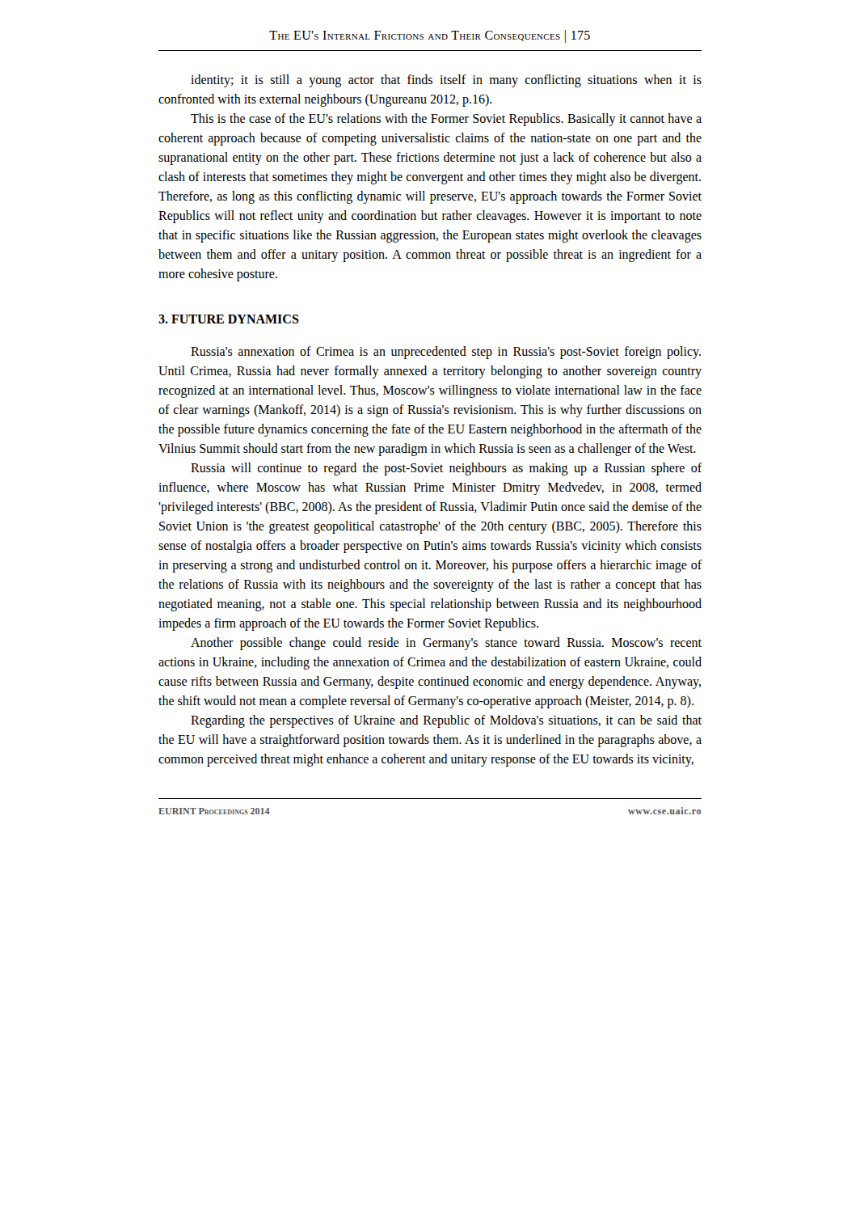The EU's Internal Frictions and Their Consequences | 175
identity; it is still a young actor that finds itself in many conflicting situations when it is confronted with its external neighbours (Ungureanu 2012, p.16).
This is the case of the EU's relations with the Former Soviet Republics. Basically it cannot have a coherent approach because of competing universalistic claims of the nation-state on one part and the supranational entity on the other part. These frictions determine not just a lack of coherence but also a clash of interests that sometimes they might be convergent and other times they might also be divergent. Therefore, as long as this conflicting dynamic will preserve, EU's approach towards the Former Soviet Republics will not reflect unity and coordination but rather cleavages. However it is important to note that in specific situations like the Russian aggression, the European states might overlook the cleavages between them and offer a unitary position. A common threat or possible threat is an ingredient for a more cohesive posture.
3. FUTURE DYNAMICS
Russia's annexation of Crimea is an unprecedented step in Russia's post-Soviet foreign policy. Until Crimea, Russia had never formally annexed a territory belonging to another sovereign country recognized at an international level. Thus, Moscow's willingness to violate international law in the face of clear warnings (Mankoff, 2014) is a sign of Russia's revisionism. This is why further discussions on the possible future dynamics concerning the fate of the EU Eastern neighborhood in the aftermath of the Vilnius Summit should start from the new paradigm in which Russia is seen as a challenger of the West.
Russia will continue to regard the post-Soviet neighbours as making up a Russian sphere of influence, where Moscow has what Russian Prime Minister Dmitry Medvedev, in 2008, termed 'privileged interests' (BBC, 2008). As the president of Russia, Vladimir Putin once said the demise of the Soviet Union is 'the greatest geopolitical catastrophe' of the 20th century (BBC, 2005). Therefore this sense of nostalgia offers a broader perspective on Putin's aims towards Russia's vicinity which consists in preserving a strong and undisturbed control on it. Moreover, his purpose offers a hierarchic image of the relations of Russia with its neighbours and the sovereignty of the last is rather a concept that has negotiated meaning, not a stable one. This special relationship between Russia and its neighbourhood impedes a firm approach of the EU towards the Former Soviet Republics.
Another possible change could reside in Germany's stance toward Russia. Moscow's recent actions in Ukraine, including the annexation of Crimea and the destabilization of eastern Ukraine, could cause rifts between Russia and Germany, despite continued economic and energy dependence. Anyway, the shift would not mean a complete reversal of Germany's co-operative approach (Meister, 2014, p. 8).
Regarding the perspectives of Ukraine and Republic of Moldova's situations, it can be said that the EU will have a straightforward position towards them. As it is underlined in the paragraphs above, a common perceived threat might enhance a coherent and unitary response of the EU towards its vicinity,
EURINT Proceedings 2014 www.cse.uaic.ro